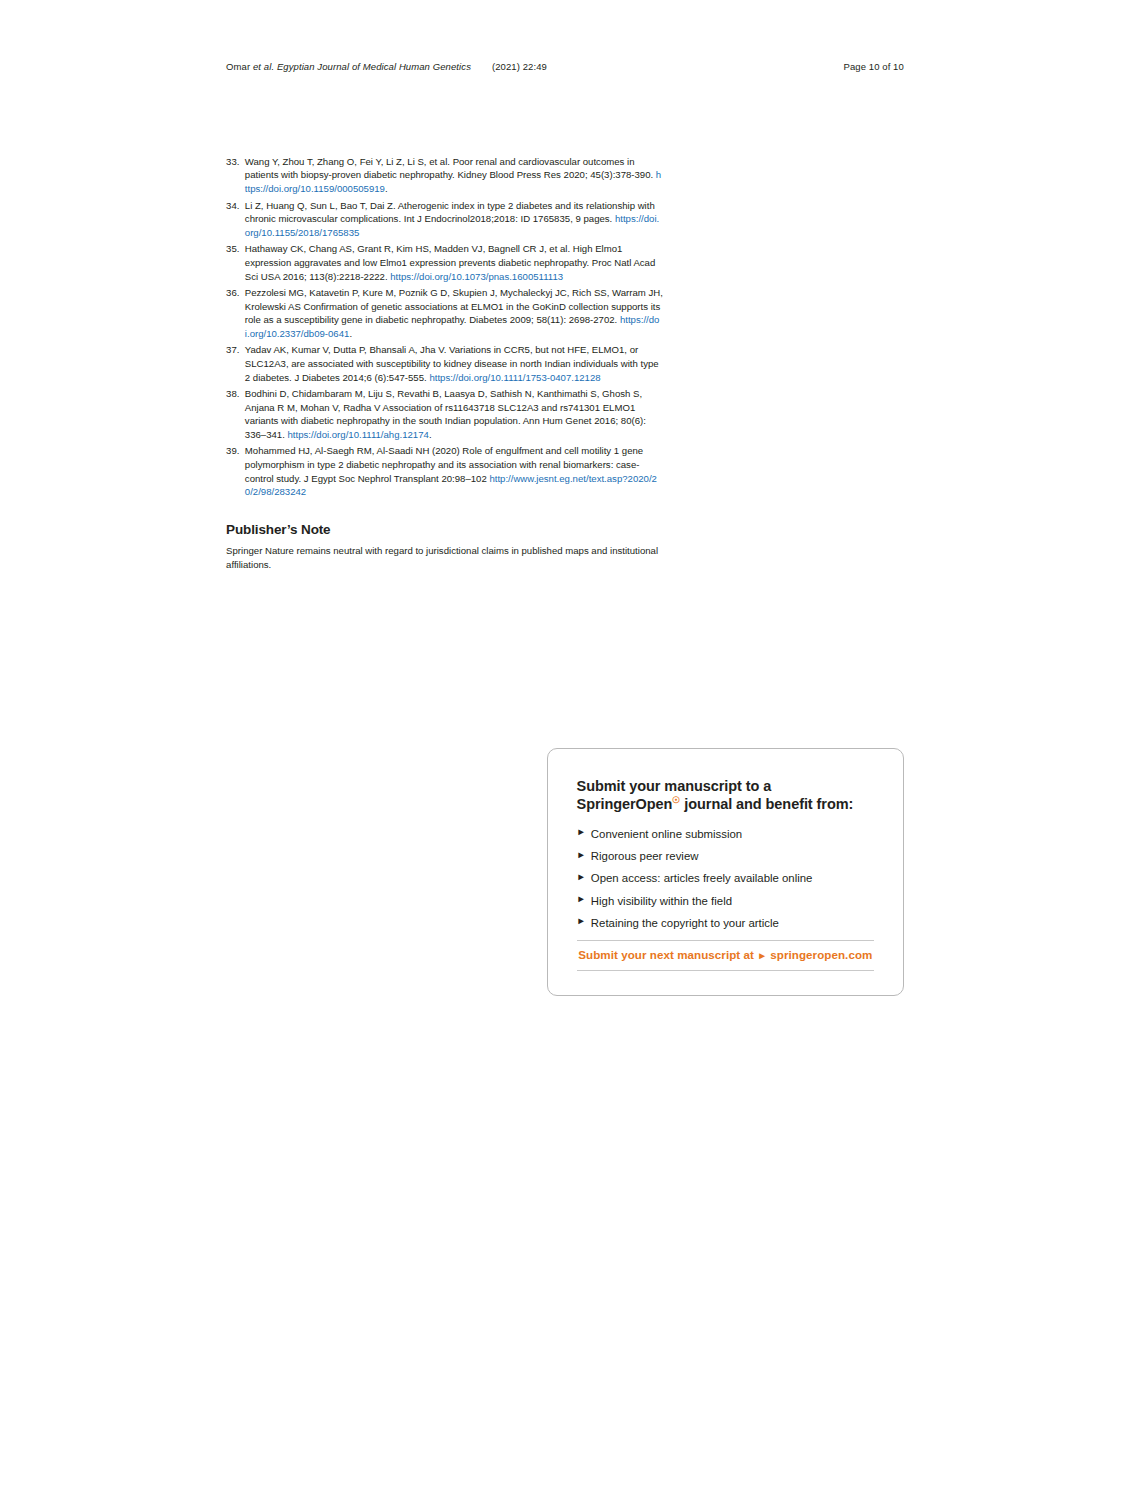Omar et al. Egyptian Journal of Medical Human Genetics(2021) 22:49
Page 10 of 10
33. Wang Y, Zhou T, Zhang O, Fei Y, Li Z, Li S, et al. Poor renal and cardiovascular outcomes in patients with biopsy-proven diabetic nephropathy. Kidney Blood Press Res 2020; 45(3):378-390. https://doi.org/10.1159/000505919.
34. Li Z, Huang Q, Sun L, Bao T, Dai Z. Atherogenic index in type 2 diabetes and its relationship with chronic microvascular complications. Int J Endocrinol2018;2018: ID 1765835, 9 pages. https://doi.org/10.1155/2018/1765835
35. Hathaway CK, Chang AS, Grant R, Kim HS, Madden VJ, Bagnell CR J, et al. High Elmo1 expression aggravates and low Elmo1 expression prevents diabetic nephropathy. Proc Natl Acad Sci USA 2016; 113(8):2218-2222. https://doi.org/10.1073/pnas.1600511113
36. Pezzolesi MG, Katavetin P, Kure M, Poznik G D, Skupien J, Mychaleckyj JC, Rich SS, Warram JH, Krolewski AS Confirmation of genetic associations at ELMO1 in the GoKinD collection supports its role as a susceptibility gene in diabetic nephropathy. Diabetes 2009; 58(11): 2698-2702. https://doi.org/10.2337/db09-0641.
37. Yadav AK, Kumar V, Dutta P, Bhansali A, Jha V. Variations in CCR5, but not HFE, ELMO1, or SLC12A3, are associated with susceptibility to kidney disease in north Indian individuals with type 2 diabetes. J Diabetes 2014;6 (6):547-555. https://doi.org/10.1111/1753-0407.12128
38. Bodhini D, Chidambaram M, Liju S, Revathi B, Laasya D, Sathish N, Kanthimathi S, Ghosh S, Anjana R M, Mohan V, Radha V Association of rs11643718 SLC12A3 and rs741301 ELMO1 variants with diabetic nephropathy in the south Indian population. Ann Hum Genet 2016; 80(6): 336–341. https://doi.org/10.1111/ahg.12174.
39. Mohammed HJ, Al-Saegh RM, Al-Saadi NH (2020) Role of engulfment and cell motility 1 gene polymorphism in type 2 diabetic nephropathy and its association with renal biomarkers: case-control study. J Egypt Soc Nephrol Transplant 20:98–102 http://www.jesnt.eg.net/text.asp?2020/20/2/98/283242
Publisher’s Note
Springer Nature remains neutral with regard to jurisdictional claims in published maps and institutional affiliations.
Submit your manuscript to a SpringerOpen☉ journal and benefit from:
Convenient online submission
Rigorous peer review
Open access: articles freely available online
High visibility within the field
Retaining the copyright to your article
Submit your next manuscript at ► springeropen.com